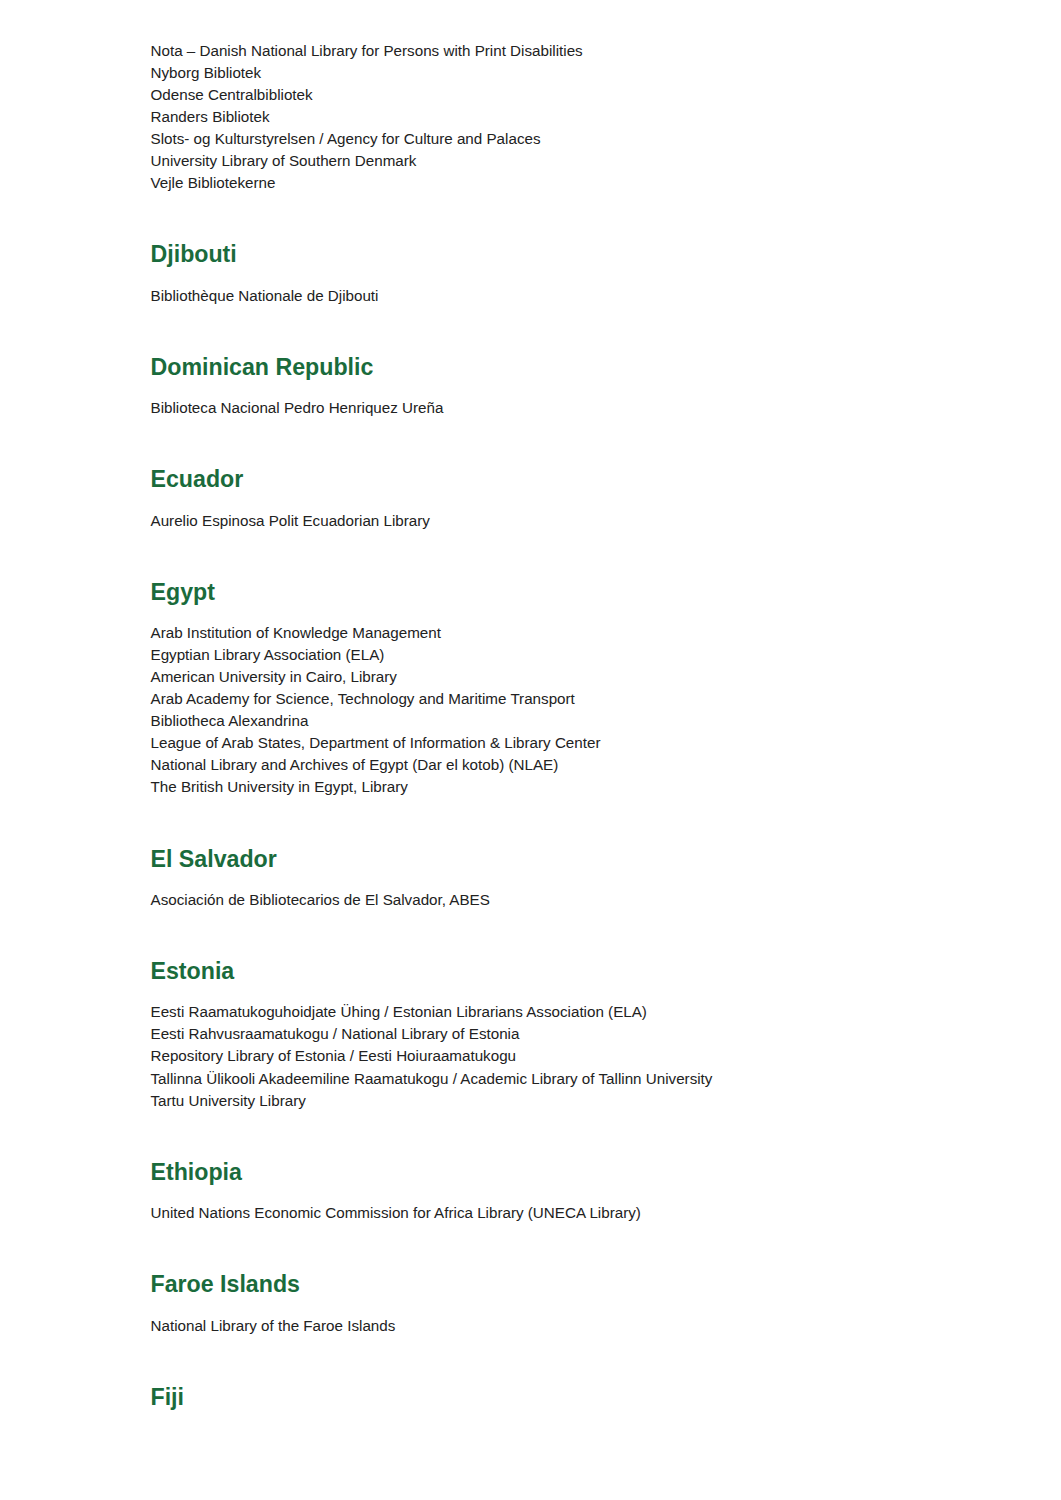Nota – Danish National Library for Persons with Print Disabilities
Nyborg Bibliotek
Odense Centralbibliotek
Randers Bibliotek
Slots- og Kulturstyrelsen / Agency for Culture and Palaces
University Library of Southern Denmark
Vejle Bibliotekerne
Djibouti
Bibliothèque Nationale de Djibouti
Dominican Republic
Biblioteca Nacional Pedro Henriquez Ureña
Ecuador
Aurelio Espinosa Polit Ecuadorian Library
Egypt
Arab Institution of Knowledge Management
Egyptian Library Association (ELA)
American University in Cairo, Library
Arab Academy for Science, Technology and Maritime Transport
Bibliotheca Alexandrina
League of Arab States, Department of Information & Library Center
National Library and Archives of Egypt (Dar el kotob) (NLAE)
The British University in Egypt, Library
El Salvador
Asociación de Bibliotecarios de El Salvador, ABES
Estonia
Eesti Raamatukoguhoidjate Ühing / Estonian Librarians Association (ELA)
Eesti Rahvusraamatukogu / National Library of Estonia
Repository Library of Estonia / Eesti Hoiuraamatukogu
Tallinna Ülikooli Akadeemiline Raamatukogu / Academic Library of Tallinn University
Tartu University Library
Ethiopia
United Nations Economic Commission for Africa Library (UNECA Library)
Faroe Islands
National Library of the Faroe Islands
Fiji